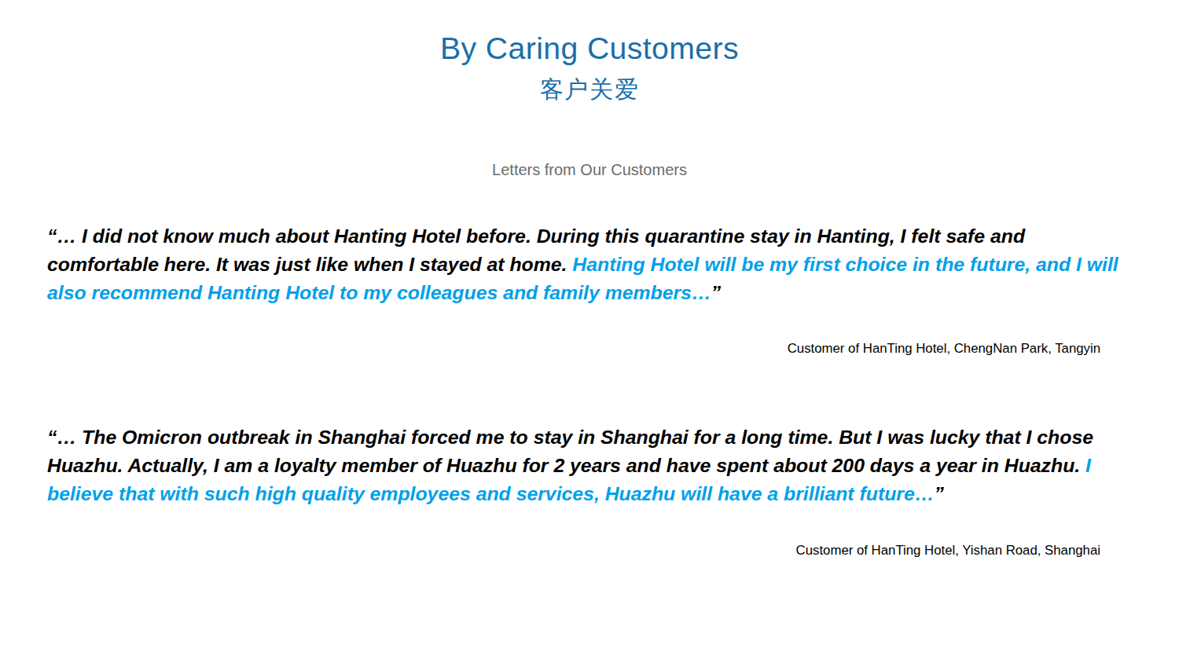By Caring Customers
客户关爱
Letters from Our Customers
“… I did not know much about Hanting Hotel before. During this quarantine stay in Hanting, I felt safe and comfortable here. It was just like when I stayed at home. Hanting Hotel will be my first choice in the future, and I will also recommend Hanting Hotel to my colleagues and family members…”
Customer of HanTing Hotel, ChengNan Park, Tangyin
“… The Omicron outbreak in Shanghai forced me to stay in Shanghai for a long time. But I was lucky that I chose Huazhu. Actually, I am a loyalty member of Huazhu for 2 years and have spent about 200 days a year in Huazhu. I believe that with such high quality employees and services, Huazhu will have a brilliant future…”
Customer of HanTing Hotel, Yishan Road, Shanghai